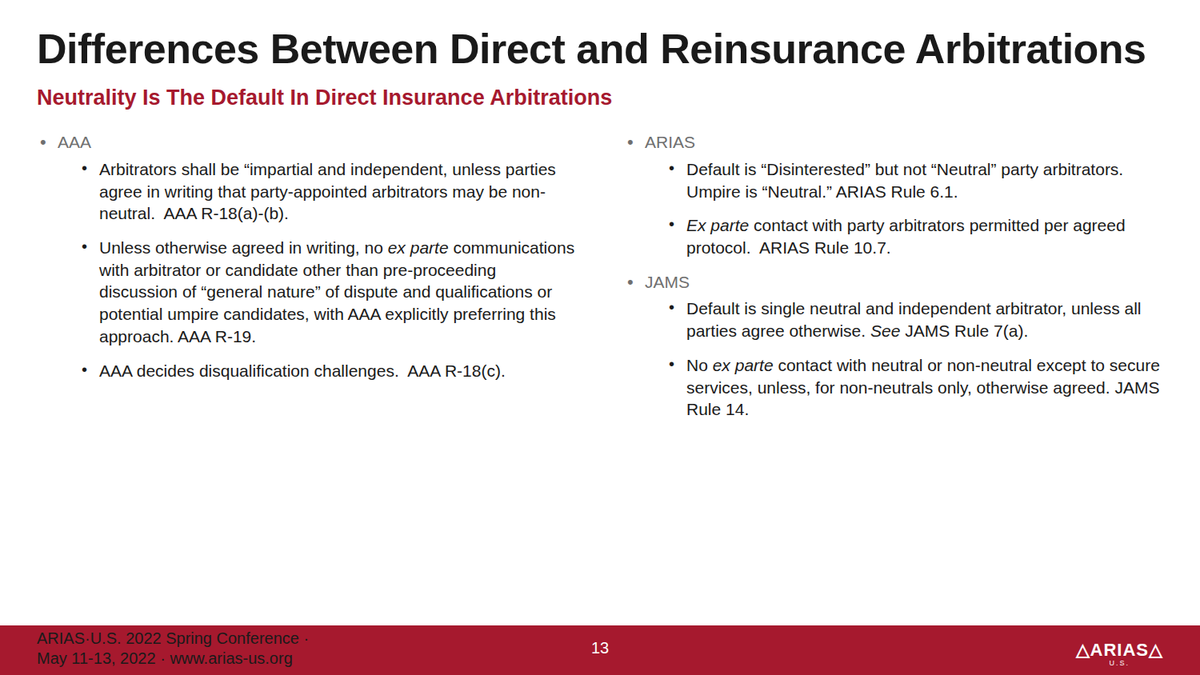Differences Between Direct and Reinsurance Arbitrations
Neutrality Is The Default In Direct Insurance Arbitrations
AAA
Arbitrators shall be “impartial and independent, unless parties agree in writing that party-appointed arbitrators may be non-neutral. AAA R-18(a)-(b).
Unless otherwise agreed in writing, no ex parte communications with arbitrator or candidate other than pre-proceeding discussion of “general nature” of dispute and qualifications or potential umpire candidates, with AAA explicitly preferring this approach. AAA R-19.
AAA decides disqualification challenges. AAA R-18(c).
ARIAS
Default is “Disinterested” but not “Neutral” party arbitrators. Umpire is “Neutral.” ARIAS Rule 6.1.
Ex parte contact with party arbitrators permitted per agreed protocol. ARIAS Rule 10.7.
JAMS
Default is single neutral and independent arbitrator, unless all parties agree otherwise. See JAMS Rule 7(a).
No ex parte contact with neutral or non-neutral except to secure services, unless, for non-neutrals only, otherwise agreed. JAMS Rule 14.
ARIAS·U.S. 2022 Spring Conference ·
May 11-13, 2022 · www.arias-us.org
13
△ARIAS△
U.S.